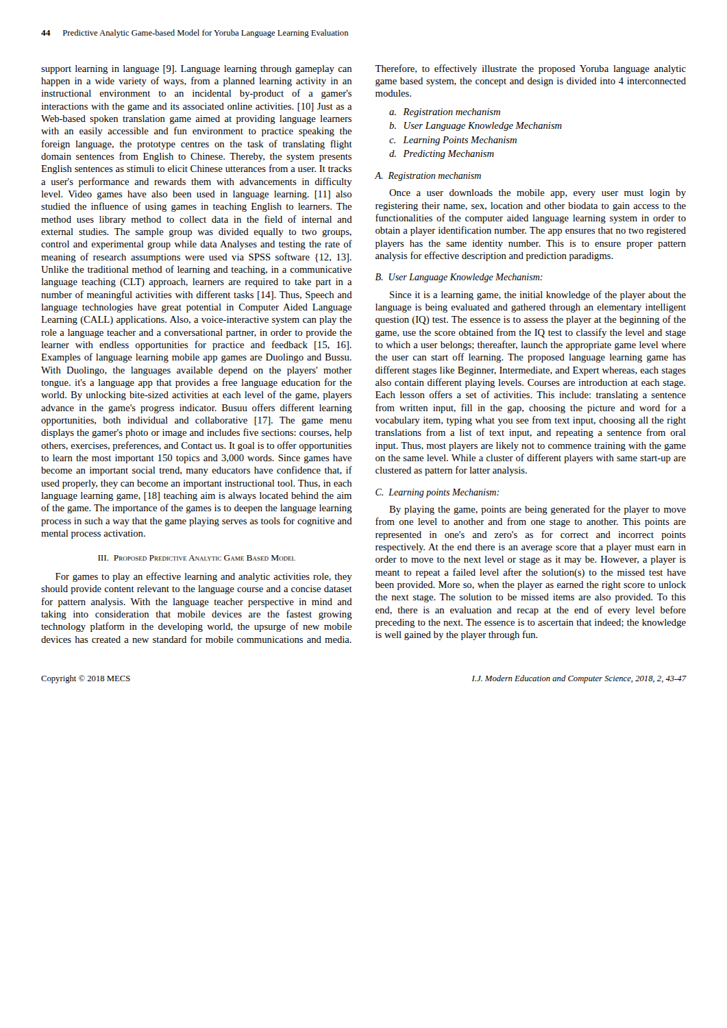44 Predictive Analytic Game-based Model for Yoruba Language Learning Evaluation
support learning in language [9]. Language learning through gameplay can happen in a wide variety of ways, from a planned learning activity in an instructional environment to an incidental by-product of a gamer's interactions with the game and its associated online activities. [10] Just as a Web-based spoken translation game aimed at providing language learners with an easily accessible and fun environment to practice speaking the foreign language, the prototype centres on the task of translating flight domain sentences from English to Chinese. Thereby, the system presents English sentences as stimuli to elicit Chinese utterances from a user. It tracks a user's performance and rewards them with advancements in difficulty level. Video games have also been used in language learning. [11] also studied the influence of using games in teaching English to learners. The method uses library method to collect data in the field of internal and external studies. The sample group was divided equally to two groups, control and experimental group while data Analyses and testing the rate of meaning of research assumptions were used via SPSS software {12, 13]. Unlike the traditional method of learning and teaching, in a communicative language teaching (CLT) approach, learners are required to take part in a number of meaningful activities with different tasks [14]. Thus, Speech and language technologies have great potential in Computer Aided Language Learning (CALL) applications. Also, a voice-interactive system can play the role a language teacher and a conversational partner, in order to provide the learner with endless opportunities for practice and feedback [15, 16]. Examples of language learning mobile app games are Duolingo and Bussu. With Duolingo, the languages available depend on the players' mother tongue. it's a language app that provides a free language education for the world. By unlocking bite-sized activities at each level of the game, players advance in the game's progress indicator. Busuu offers different learning opportunities, both individual and collaborative [17]. The game menu displays the gamer's photo or image and includes five sections: courses, help others, exercises, preferences, and Contact us. It goal is to offer opportunities to learn the most important 150 topics and 3,000 words. Since games have become an important social trend, many educators have confidence that, if used properly, they can become an important instructional tool. Thus, in each language learning game, [18] teaching aim is always located behind the aim of the game. The importance of the games is to deepen the language learning process in such a way that the game playing serves as tools for cognitive and mental process activation.
III. Proposed Predictive Analytic Game Based Model
For games to play an effective learning and analytic activities role, they should provide content relevant to the language course and a concise dataset for pattern analysis. With the language teacher perspective in mind and taking into consideration that mobile devices are the fastest growing technology platform in the developing world, the upsurge of new mobile devices has created a new standard for mobile communications and media. Therefore, to effectively illustrate the proposed Yoruba language analytic game based system, the concept and design is divided into 4 interconnected modules.
a. Registration mechanism
b. User Language Knowledge Mechanism
c. Learning Points Mechanism
d. Predicting Mechanism
A. Registration mechanism
Once a user downloads the mobile app, every user must login by registering their name, sex, location and other biodata to gain access to the functionalities of the computer aided language learning system in order to obtain a player identification number. The app ensures that no two registered players has the same identity number. This is to ensure proper pattern analysis for effective description and prediction paradigms.
B. User Language Knowledge Mechanism:
Since it is a learning game, the initial knowledge of the player about the language is being evaluated and gathered through an elementary intelligent question (IQ) test. The essence is to assess the player at the beginning of the game, use the score obtained from the IQ test to classify the level and stage to which a user belongs; thereafter, launch the appropriate game level where the user can start off learning. The proposed language learning game has different stages like Beginner, Intermediate, and Expert whereas, each stages also contain different playing levels. Courses are introduction at each stage. Each lesson offers a set of activities. This include: translating a sentence from written input, fill in the gap, choosing the picture and word for a vocabulary item, typing what you see from text input, choosing all the right translations from a list of text input, and repeating a sentence from oral input. Thus, most players are likely not to commence training with the game on the same level. While a cluster of different players with same start-up are clustered as pattern for latter analysis.
C. Learning points Mechanism:
By playing the game, points are being generated for the player to move from one level to another and from one stage to another. This points are represented in one's and zero's as for correct and incorrect points respectively. At the end there is an average score that a player must earn in order to move to the next level or stage as it may be. However, a player is meant to repeat a failed level after the solution(s) to the missed test have been provided. More so, when the player as earned the right score to unlock the next stage. The solution to be missed items are also provided. To this end, there is an evaluation and recap at the end of every level before preceding to the next. The essence is to ascertain that indeed; the knowledge is well gained by the player through fun.
Copyright © 2018 MECS I.J. Modern Education and Computer Science, 2018, 2, 43-47